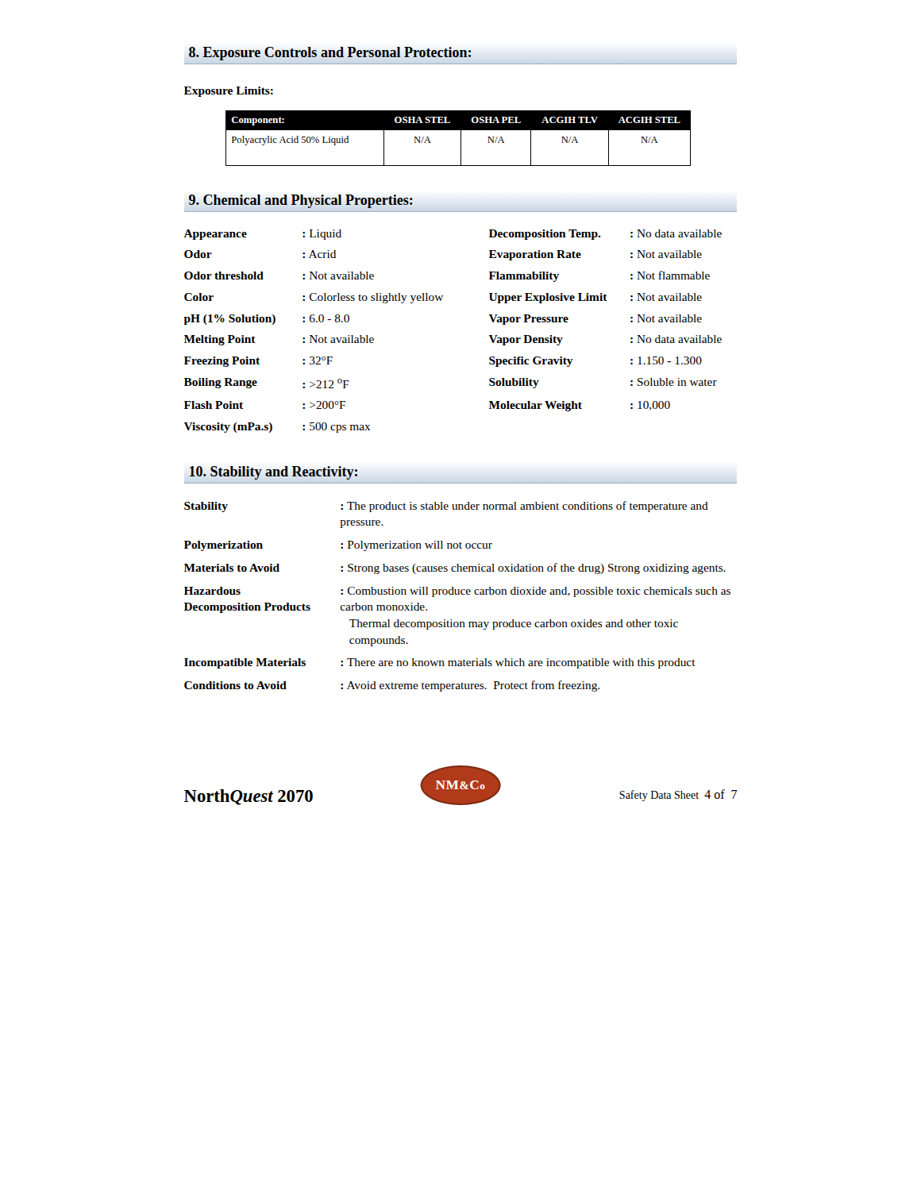8. Exposure Controls and Personal Protection:
Exposure Limits:
| Component: | OSHA STEL | OSHA PEL | ACGIH TLV | ACGIH STEL |
| --- | --- | --- | --- | --- |
| Polyacrylic Acid 50% Liquid | N/A | N/A | N/A | N/A |
9. Chemical and Physical Properties:
| Appearance | : Liquid | Decomposition Temp. | : No data available |
| Odor | : Acrid | Evaporation Rate | : Not available |
| Odor threshold | : Not available | Flammability | : Not flammable |
| Color | : Colorless to slightly yellow | Upper Explosive Limit | : Not available |
| pH (1% Solution) | : 6.0 - 8.0 | Vapor Pressure | : Not available |
| Melting Point | : Not available | Vapor Density | : No data available |
| Freezing Point | : 32°F | Specific Gravity | : 1.150 - 1.300 |
| Boiling Range | : >212 o F | Solubility | : Soluble in water |
| Flash Point | : >200°F | Molecular Weight | : 10,000 |
| Viscosity (mPa.s) | : 500 cps max | | |
10. Stability and Reactivity:
| Stability | : The product is stable under normal ambient conditions of temperature and pressure. |
| Polymerization | : Polymerization will not occur |
| Materials to Avoid | : Strong bases (causes chemical oxidation of the drug) Strong oxidizing agents. |
| Hazardous Decomposition Products | : Combustion will produce carbon dioxide and, possible toxic chemicals such as carbon monoxide. Thermal decomposition may produce carbon oxides and other toxic compounds. |
| Incompatible Materials | : There are no known materials which are incompatible with this product |
| Conditions to Avoid | : Avoid extreme temperatures. Protect from freezing. |
NorthQuest 2070
NM&Co
Safety Data Sheet 4 of 7